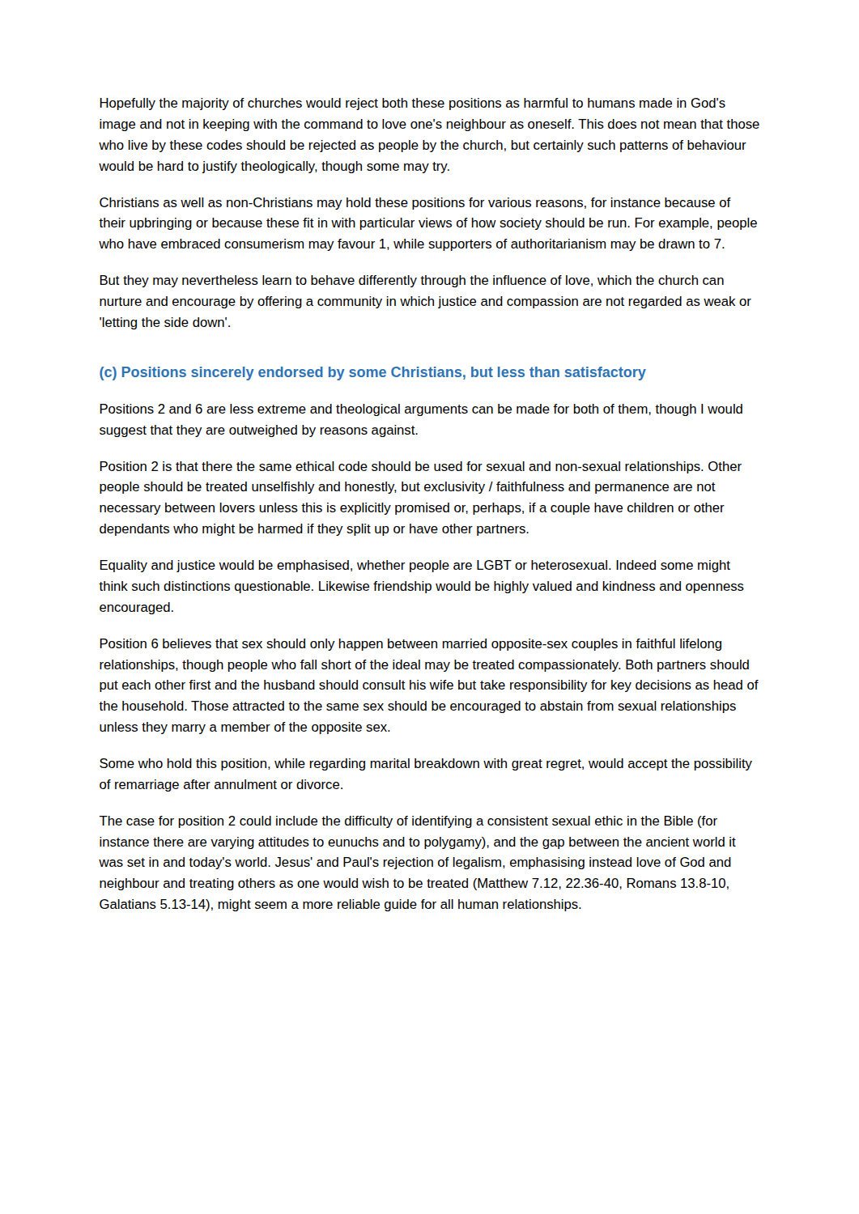Hopefully the majority of churches would reject both these positions as harmful to humans made in God's image and not in keeping with the command to love one's neighbour as oneself. This does not mean that those who live by these codes should be rejected as people by the church, but certainly such patterns of behaviour would be hard to justify theologically, though some may try.
Christians as well as non-Christians may hold these positions for various reasons, for instance because of their upbringing or because these fit in with particular views of how society should be run. For example, people who have embraced consumerism may favour 1, while supporters of authoritarianism may be drawn to 7.
But they may nevertheless learn to behave differently through the influence of love, which the church can nurture and encourage by offering a community in which justice and compassion are not regarded as weak or 'letting the side down'.
(c) Positions sincerely endorsed by some Christians, but less than satisfactory
Positions 2 and 6 are less extreme and theological arguments can be made for both of them, though I would suggest that they are outweighed by reasons against.
Position 2 is that there the same ethical code should be used for sexual and non-sexual relationships. Other people should be treated unselfishly and honestly, but exclusivity / faithfulness and permanence are not necessary between lovers unless this is explicitly promised or, perhaps, if a couple have children or other dependants who might be harmed if they split up or have other partners.
Equality and justice would be emphasised, whether people are LGBT or heterosexual. Indeed some might think such distinctions questionable. Likewise friendship would be highly valued and kindness and openness encouraged.
Position 6 believes that sex should only happen between married opposite-sex couples in faithful lifelong relationships, though people who fall short of the ideal may be treated compassionately. Both partners should put each other first and the husband should consult his wife but take responsibility for key decisions as head of the household. Those attracted to the same sex should be encouraged to abstain from sexual relationships unless they marry a member of the opposite sex.
Some who hold this position, while regarding marital breakdown with great regret, would accept the possibility of remarriage after annulment or divorce.
The case for position 2 could include the difficulty of identifying a consistent sexual ethic in the Bible (for instance there are varying attitudes to eunuchs and to polygamy), and the gap between the ancient world it was set in and today's world. Jesus' and Paul's rejection of legalism, emphasising instead love of God and neighbour and treating others as one would wish to be treated (Matthew 7.12, 22.36-40, Romans 13.8-10, Galatians 5.13-14), might seem a more reliable guide for all human relationships.